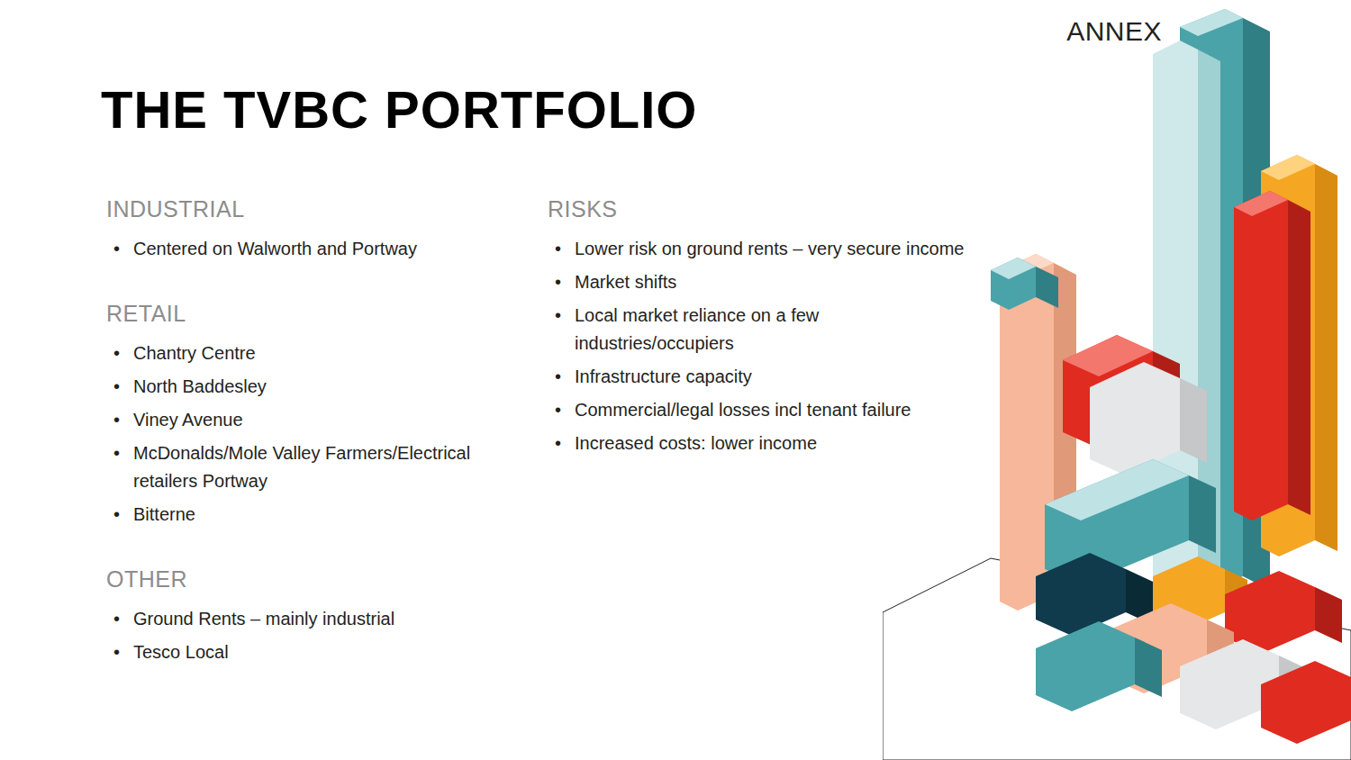ANNEX
THE TVBC PORTFOLIO
INDUSTRIAL
Centered on Walworth and Portway
RETAIL
Chantry Centre
North Baddesley
Viney Avenue
McDonalds/Mole Valley Farmers/Electrical retailers Portway
Bitterne
OTHER
Ground Rents – mainly industrial
Tesco Local
RISKS
Lower risk on ground rents – very secure income
Market shifts
Local market reliance on a few industries/occupiers
Infrastructure capacity
Commercial/legal losses incl tenant failure
Increased costs: lower income